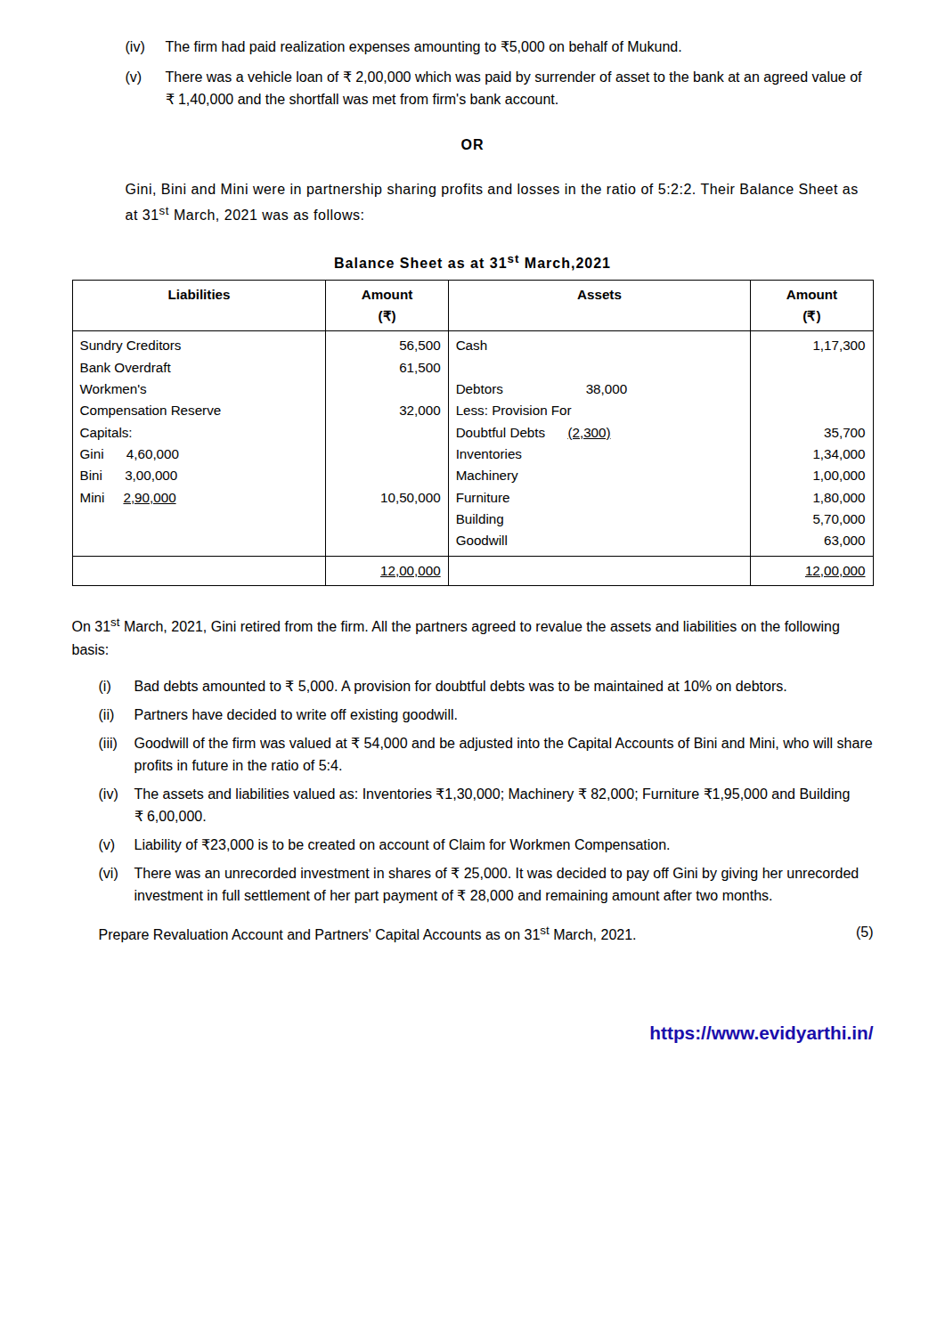(iv) The firm had paid realization expenses amounting to ₹5,000 on behalf of Mukund.
(v) There was a vehicle loan of ₹ 2,00,000 which was paid by surrender of asset to the bank at an agreed value of ₹ 1,40,000 and the shortfall was met from firm's bank account.
OR
Gini, Bini and Mini were in partnership sharing profits and losses in the ratio of 5:2:2. Their Balance Sheet as at 31st March, 2021 was as follows:
Balance Sheet as at 31st March,2021
| Liabilities | Amount (₹) | Assets | Amount (₹) |
| --- | --- | --- | --- |
| Sundry Creditors Bank Overdraft Workmen's Compensation Reserve Capitals: Gini 4,60,000 Bini 3,00,000 Mini 2,90,000 | 56,500 61,500 32,000 10,50,000 | Cash Debtors 38,000 Less: Provision For Doubtful Debts (2,300) Inventories Machinery Furniture Building Goodwill | 1,17,300 35,700 1,34,000 1,00,000 1,80,000 5,70,000 63,000 |
| | 12,00,000 | | 12,00,000 |
On 31st March, 2021, Gini retired from the firm. All the partners agreed to revalue the assets and liabilities on the following basis:
(i) Bad debts amounted to ₹ 5,000. A provision for doubtful debts was to be maintained at 10% on debtors.
(ii) Partners have decided to write off existing goodwill.
(iii) Goodwill of the firm was valued at ₹ 54,000 and be adjusted into the Capital Accounts of Bini and Mini, who will share profits in future in the ratio of 5:4.
(iv) The assets and liabilities valued as: Inventories ₹1,30,000; Machinery ₹ 82,000; Furniture ₹1,95,000 and Building
₹ 6,00,000.
(v) Liability of ₹23,000 is to be created on account of Claim for Workmen Compensation.
(vi) There was an unrecorded investment in shares of ₹ 25,000. It was decided to pay off Gini by giving her unrecorded investment in full settlement of her part payment of ₹ 28,000 and remaining amount after two months.
Prepare Revaluation Account and Partners' Capital Accounts as on 31st March, 2021. (5)
https://www.evidyarthi.in/